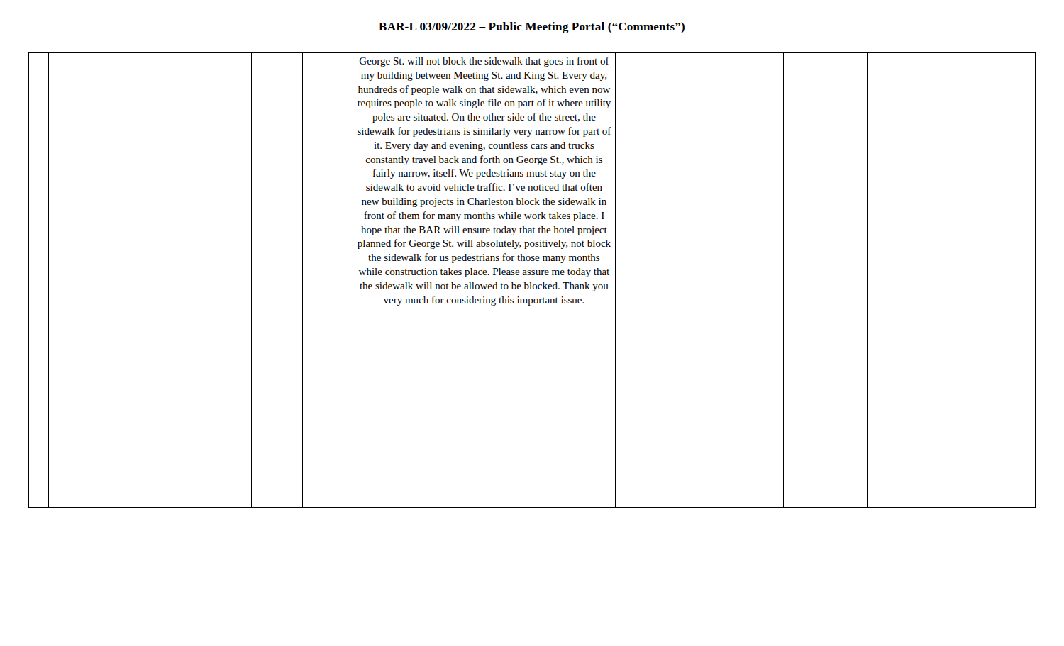BAR-L 03/09/2022 – Public Meeting Portal (“Comments”)
| | | | | | | | George St. will not block the sidewalk that goes in front of my building between Meeting St. and King St. Every day, hundreds of people walk on that sidewalk, which even now requires people to walk single file on part of it where utility poles are situated. On the other side of the street, the sidewalk for pedestrians is similarly very narrow for part of it. Every day and evening, countless cars and trucks constantly travel back and forth on George St., which is fairly narrow, itself. We pedestrians must stay on the sidewalk to avoid vehicle traffic. I’ve noticed that often new building projects in Charleston block the sidewalk in front of them for many months while work takes place. I hope that the BAR will ensure today that the hotel project planned for George St. will absolutely, positively, not block the sidewalk for us pedestrians for those many months while construction takes place. Please assure me today that the sidewalk will not be allowed to be blocked. Thank you very much for considering this important issue. | | | | | |